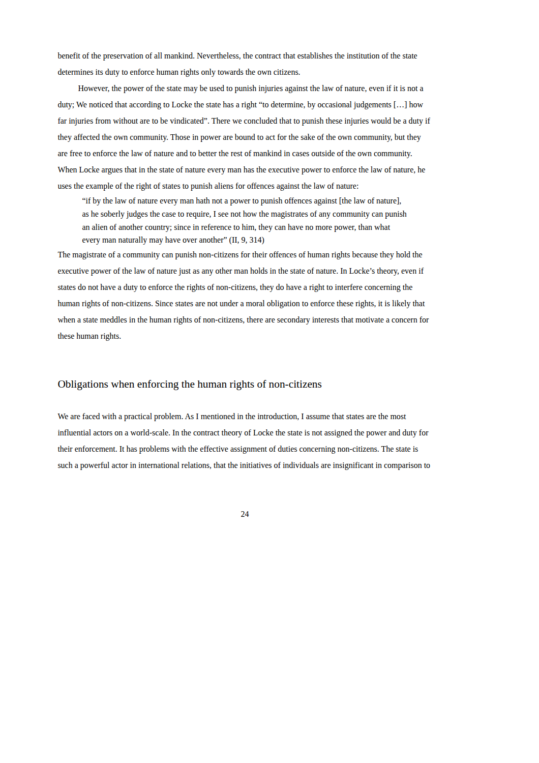benefit of the preservation of all mankind. Nevertheless, the contract that establishes the institution of the state determines its duty to enforce human rights only towards the own citizens.
However, the power of the state may be used to punish injuries against the law of nature, even if it is not a duty; We noticed that according to Locke the state has a right “to determine, by occasional judgements […] how far injuries from without are to be vindicated”. There we concluded that to punish these injuries would be a duty if they affected the own community. Those in power are bound to act for the sake of the own community, but they are free to enforce the law of nature and to better the rest of mankind in cases outside of the own community. When Locke argues that in the state of nature every man has the executive power to enforce the law of nature, he uses the example of the right of states to punish aliens for offences against the law of nature:
“if by the law of nature every man hath not a power to punish offences against [the law of nature], as he soberly judges the case to require, I see not how the magistrates of any community can punish an alien of another country; since in reference to him, they can have no more power, than what every man naturally may have over another” (II, 9, 314)
The magistrate of a community can punish non-citizens for their offences of human rights because they hold the executive power of the law of nature just as any other man holds in the state of nature. In Locke’s theory, even if states do not have a duty to enforce the rights of non-citizens, they do have a right to interfere concerning the human rights of non-citizens. Since states are not under a moral obligation to enforce these rights, it is likely that when a state meddles in the human rights of non-citizens, there are secondary interests that motivate a concern for these human rights.
Obligations when enforcing the human rights of non-citizens
We are faced with a practical problem. As I mentioned in the introduction, I assume that states are the most influential actors on a world-scale. In the contract theory of Locke the state is not assigned the power and duty for their enforcement. It has problems with the effective assignment of duties concerning non-citizens. The state is such a powerful actor in international relations, that the initiatives of individuals are insignificant in comparison to
24